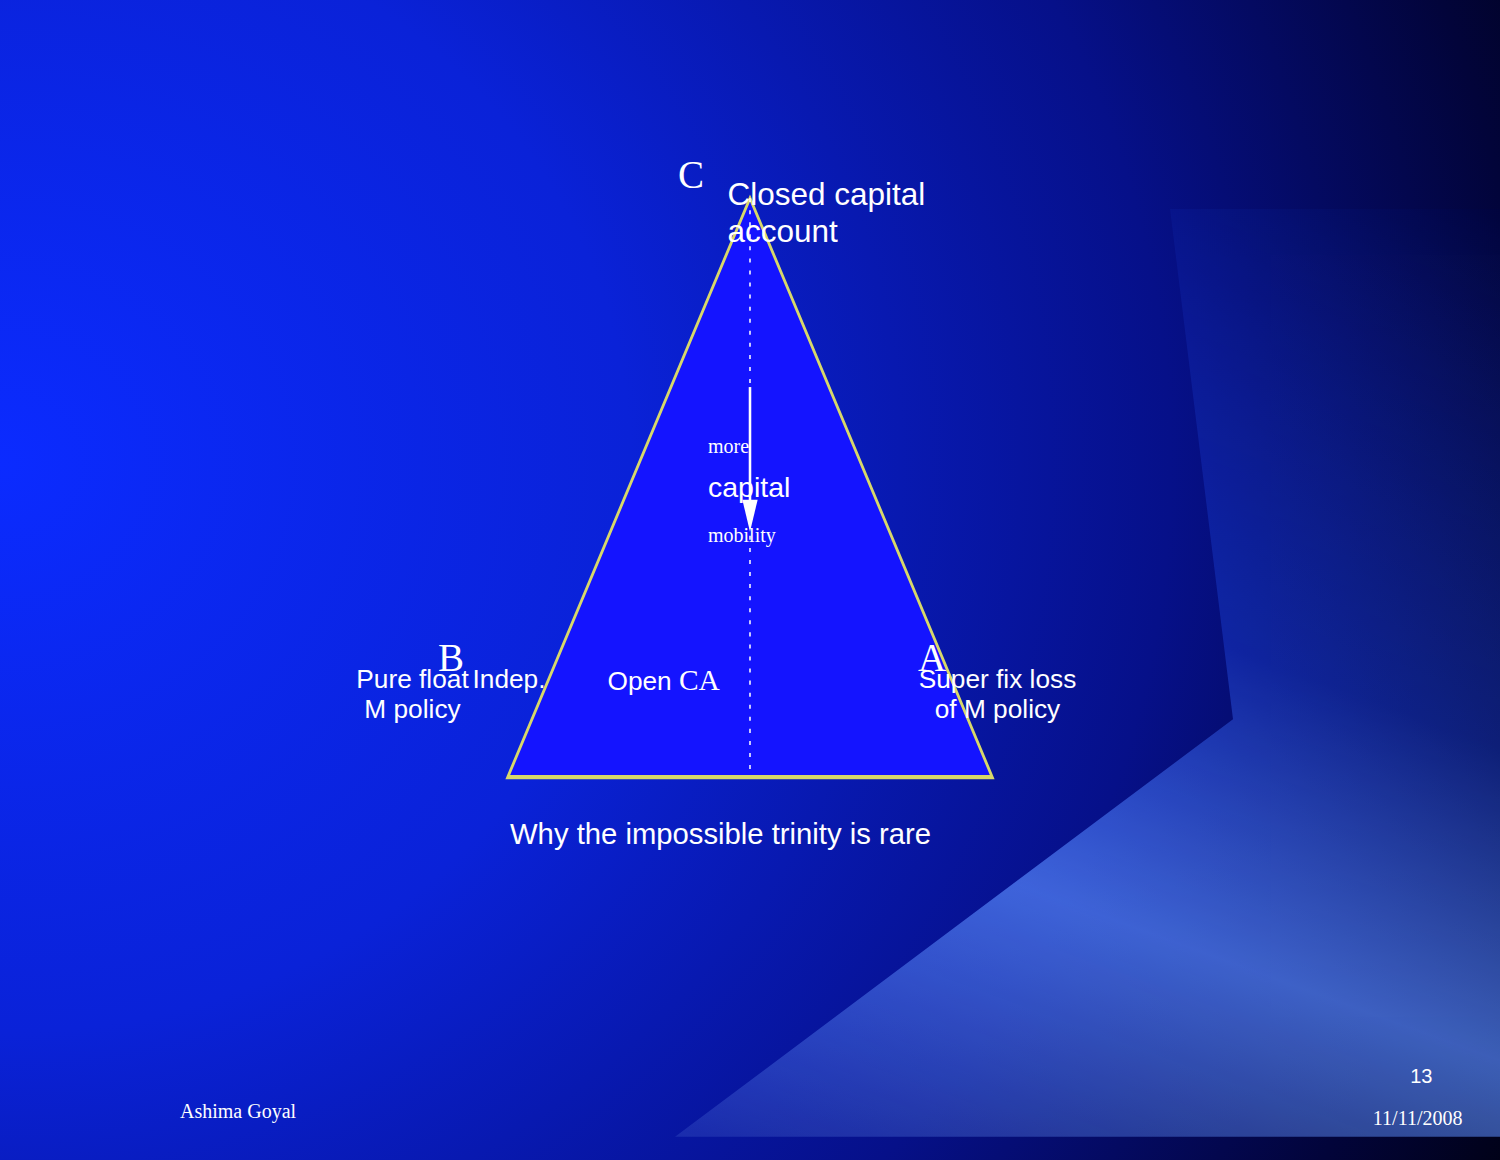C
B
A
Closed capital
account
more
capital
mobility
Pure float
M policy
Indep.
Open CA
Super fix loss
of M policy
Why the impossible trinity is rare
Ashima Goyal
13
11/11/2008